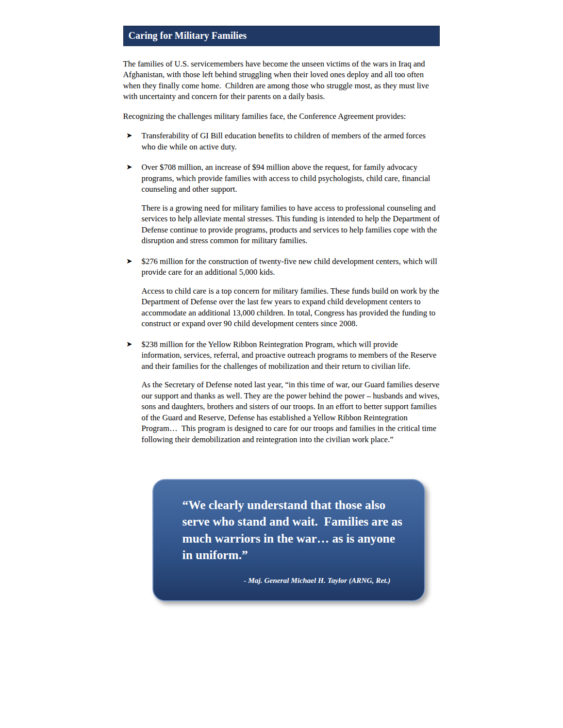Caring for Military Families
The families of U.S. servicemembers have become the unseen victims of the wars in Iraq and Afghanistan, with those left behind struggling when their loved ones deploy and all too often when they finally come home. Children are among those who struggle most, as they must live with uncertainty and concern for their parents on a daily basis.
Recognizing the challenges military families face, the Conference Agreement provides:
Transferability of GI Bill education benefits to children of members of the armed forces who die while on active duty.
Over $708 million, an increase of $94 million above the request, for family advocacy programs, which provide families with access to child psychologists, child care, financial counseling and other support.
There is a growing need for military families to have access to professional counseling and services to help alleviate mental stresses. This funding is intended to help the Department of Defense continue to provide programs, products and services to help families cope with the disruption and stress common for military families.
$276 million for the construction of twenty-five new child development centers, which will provide care for an additional 5,000 kids.
Access to child care is a top concern for military families. These funds build on work by the Department of Defense over the last few years to expand child development centers to accommodate an additional 13,000 children. In total, Congress has provided the funding to construct or expand over 90 child development centers since 2008.
$238 million for the Yellow Ribbon Reintegration Program, which will provide information, services, referral, and proactive outreach programs to members of the Reserve and their families for the challenges of mobilization and their return to civilian life.
As the Secretary of Defense noted last year, “in this time of war, our Guard families deserve our support and thanks as well. They are the power behind the power – husbands and wives, sons and daughters, brothers and sisters of our troops. In an effort to better support families of the Guard and Reserve, Defense has established a Yellow Ribbon Reintegration Program… This program is designed to care for our troops and families in the critical time following their demobilization and reintegration into the civilian work place.”
“We clearly understand that those also serve who stand and wait. Families are as much warriors in the war… as is anyone in uniform.”
- Maj. General Michael H. Taylor (ARNG, Ret.)